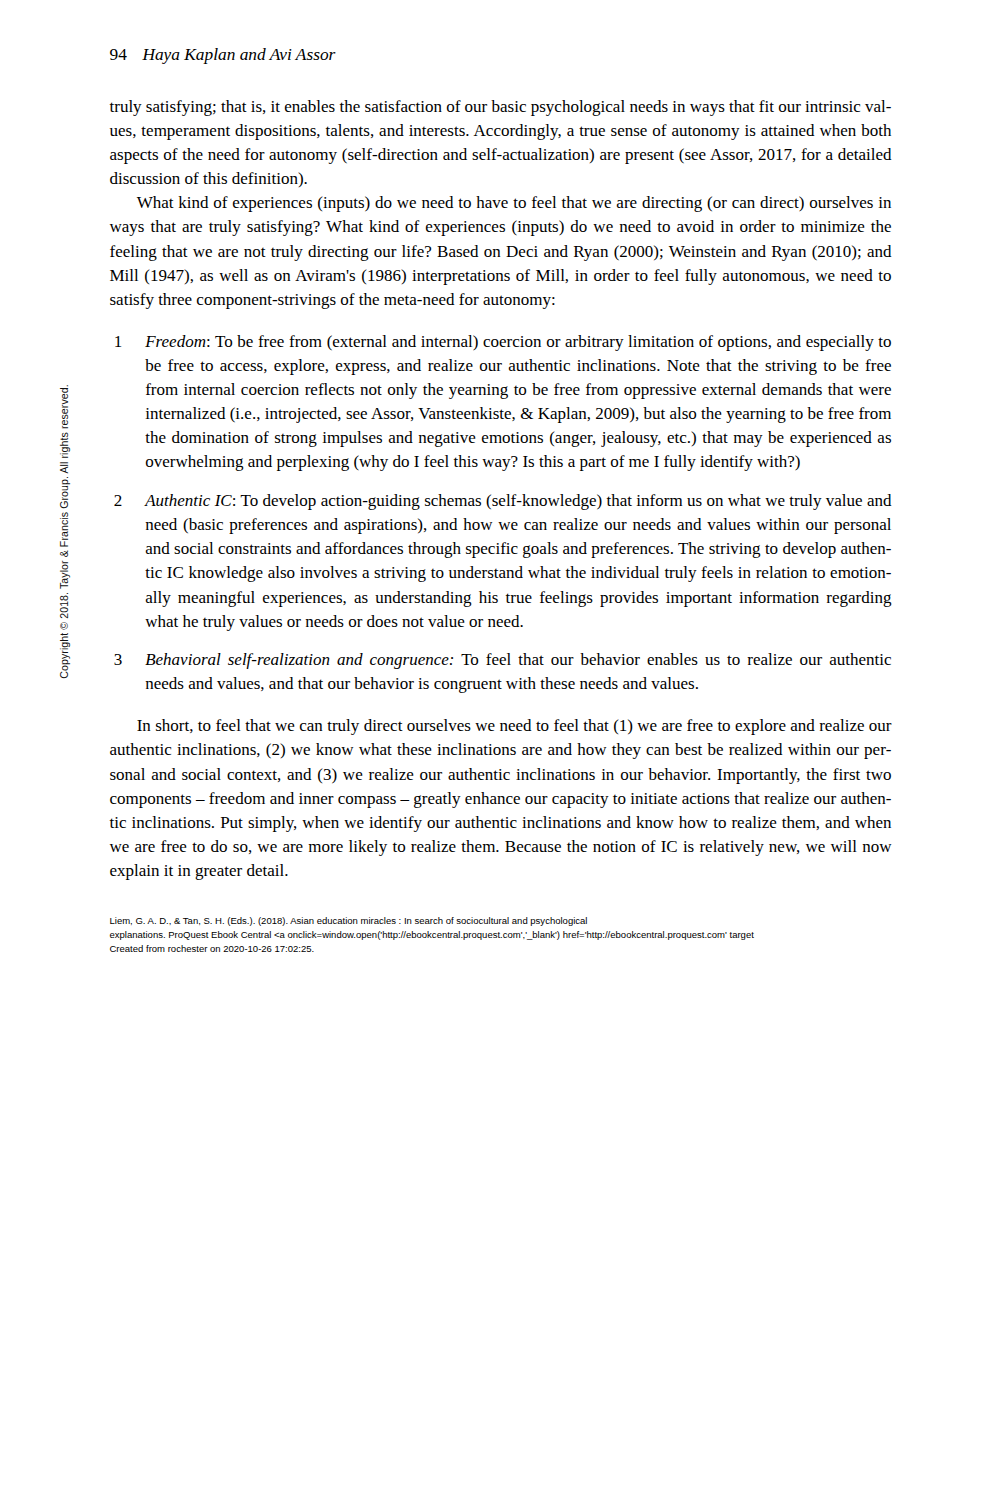Copyright © 2018. Taylor & Francis Group. All rights reserved.
94 Haya Kaplan and Avi Assor
truly satisfying; that is, it enables the satisfaction of our basic psychological needs in ways that fit our intrinsic values, temperament dispositions, talents, and interests. Accordingly, a true sense of autonomy is attained when both aspects of the need for autonomy (self-direction and self-actualization) are present (see Assor, 2017, for a detailed discussion of this definition).
What kind of experiences (inputs) do we need to have to feel that we are directing (or can direct) ourselves in ways that are truly satisfying? What kind of experiences (inputs) do we need to avoid in order to minimize the feeling that we are not truly directing our life? Based on Deci and Ryan (2000); Weinstein and Ryan (2010); and Mill (1947), as well as on Aviram's (1986) interpretations of Mill, in order to feel fully autonomous, we need to satisfy three component-strivings of the meta-need for autonomy:
Freedom: To be free from (external and internal) coercion or arbitrary limitation of options, and especially to be free to access, explore, express, and realize our authentic inclinations. Note that the striving to be free from internal coercion reflects not only the yearning to be free from oppressive external demands that were internalized (i.e., introjected, see Assor, Vansteenkiste, & Kaplan, 2009), but also the yearning to be free from the domination of strong impulses and negative emotions (anger, jealousy, etc.) that may be experienced as overwhelming and perplexing (why do I feel this way? Is this a part of me I fully identify with?)
Authentic IC: To develop action-guiding schemas (self-knowledge) that inform us on what we truly value and need (basic preferences and aspirations), and how we can realize our needs and values within our personal and social constraints and affordances through specific goals and preferences. The striving to develop authentic IC knowledge also involves a striving to understand what the individual truly feels in relation to emotionally meaningful experiences, as understanding his true feelings provides important information regarding what he truly values or needs or does not value or need.
Behavioral self-realization and congruence: To feel that our behavior enables us to realize our authentic needs and values, and that our behavior is congruent with these needs and values.
In short, to feel that we can truly direct ourselves we need to feel that (1) we are free to explore and realize our authentic inclinations, (2) we know what these inclinations are and how they can best be realized within our personal and social context, and (3) we realize our authentic inclinations in our behavior. Importantly, the first two components – freedom and inner compass – greatly enhance our capacity to initiate actions that realize our authentic inclinations. Put simply, when we identify our authentic inclinations and know how to realize them, and when we are free to do so, we are more likely to realize them. Because the notion of IC is relatively new, we will now explain it in greater detail.
Liem, G. A. D., & Tan, S. H. (Eds.). (2018). Asian education miracles : In search of sociocultural and psychological
explanations. ProQuest Ebook Central <a onclick=window.open('http://ebookcentral.proquest.com','_blank') href='http://ebookcentral.proquest.com' target
Created from rochester on 2020-10-26 17:02:25.